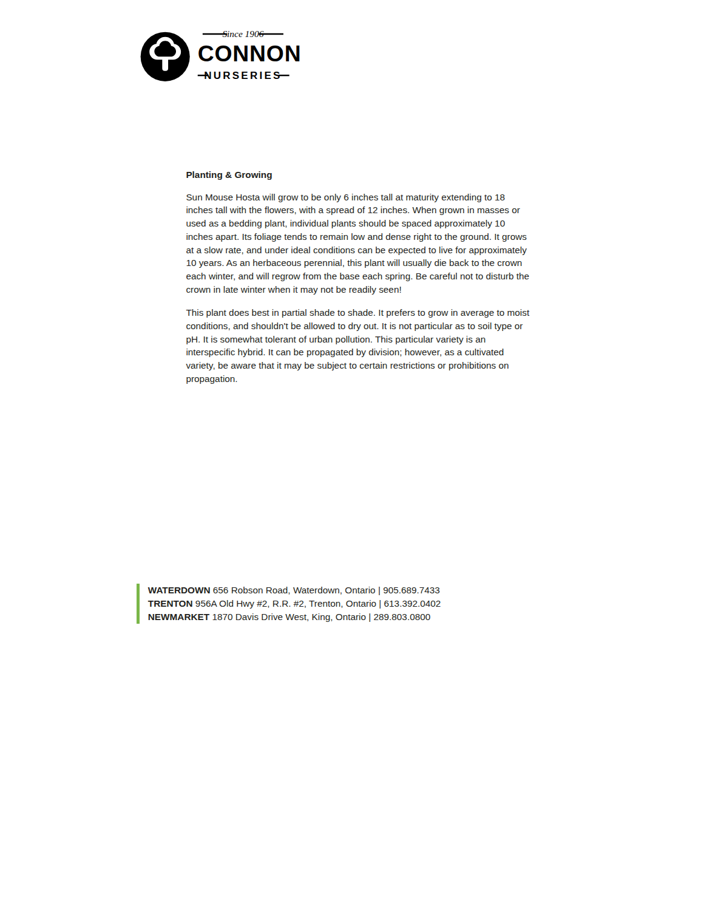Since 1906 CONNON NURSERIES
Planting & Growing
Sun Mouse Hosta will grow to be only 6 inches tall at maturity extending to 18 inches tall with the flowers, with a spread of 12 inches. When grown in masses or used as a bedding plant, individual plants should be spaced approximately 10 inches apart. Its foliage tends to remain low and dense right to the ground. It grows at a slow rate, and under ideal conditions can be expected to live for approximately 10 years. As an herbaceous perennial, this plant will usually die back to the crown each winter, and will regrow from the base each spring. Be careful not to disturb the crown in late winter when it may not be readily seen!
This plant does best in partial shade to shade. It prefers to grow in average to moist conditions, and shouldn't be allowed to dry out. It is not particular as to soil type or pH. It is somewhat tolerant of urban pollution. This particular variety is an interspecific hybrid. It can be propagated by division; however, as a cultivated variety, be aware that it may be subject to certain restrictions or prohibitions on propagation.
WATERDOWN 656 Robson Road, Waterdown, Ontario | 905.689.7433
TRENTON 956A Old Hwy #2, R.R. #2, Trenton, Ontario | 613.392.0402
NEWMARKET 1870 Davis Drive West, King, Ontario | 289.803.0800